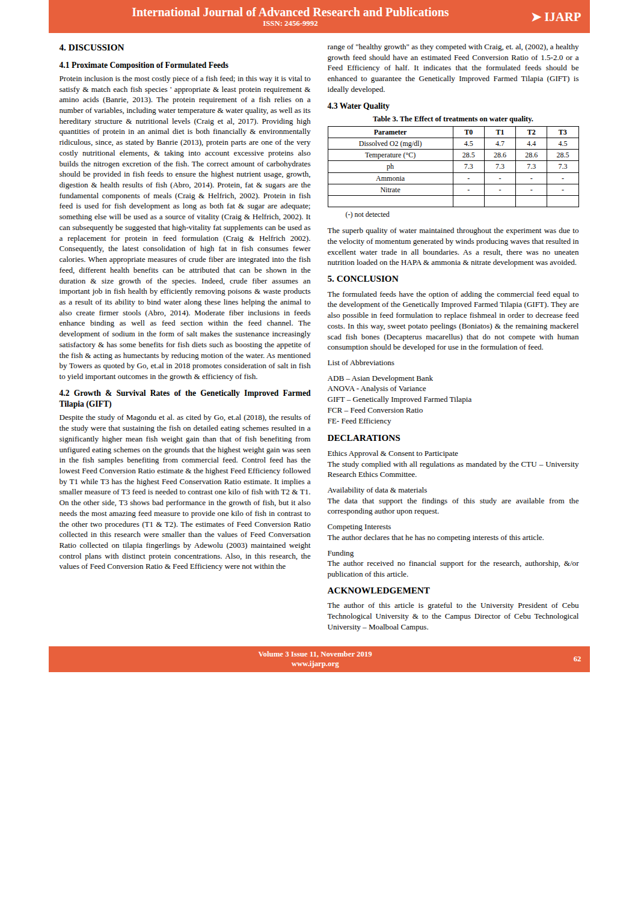International Journal of Advanced Research and Publications
ISSN: 2456-9992
➤IJARP
4. DISCUSSION
4.1 Proximate Composition of Formulated Feeds
Protein inclusion is the most costly piece of a fish feed; in this way it is vital to satisfy & match each fish species ' appropriate & least protein requirement & amino acids (Banrie, 2013). The protein requirement of a fish relies on a number of variables, including water temperature & water quality, as well as its hereditary structure & nutritional levels (Craig et al, 2017). Providing high quantities of protein in an animal diet is both financially & environmentally ridiculous, since, as stated by Banrie (2013), protein parts are one of the very costly nutritional elements, & taking into account excessive proteins also builds the nitrogen excretion of the fish. The correct amount of carbohydrates should be provided in fish feeds to ensure the highest nutrient usage, growth, digestion & health results of fish (Abro, 2014). Protein, fat & sugars are the fundamental components of meals (Craig & Helfrich, 2002). Protein in fish feed is used for fish development as long as both fat & sugar are adequate; something else will be used as a source of vitality (Craig & Helfrich, 2002). It can subsequently be suggested that high-vitality fat supplements can be used as a replacement for protein in feed formulation (Craig & Helfrich 2002). Consequently, the latest consolidation of high fat in fish consumes fewer calories. When appropriate measures of crude fiber are integrated into the fish feed, different health benefits can be attributed that can be shown in the duration & size growth of the species. Indeed, crude fiber assumes an important job in fish health by efficiently removing poisons & waste products as a result of its ability to bind water along these lines helping the animal to also create firmer stools (Abro, 2014). Moderate fiber inclusions in feeds enhance binding as well as feed section within the feed channel. The development of sodium in the form of salt makes the sustenance increasingly satisfactory & has some benefits for fish diets such as boosting the appetite of the fish & acting as humectants by reducing motion of the water. As mentioned by Towers as quoted by Go, et.al in 2018 promotes consideration of salt in fish to yield important outcomes in the growth & efficiency of fish.
4.2 Growth & Survival Rates of the Genetically Improved Farmed Tilapia (GIFT)
Despite the study of Magondu et al. as cited by Go, et.al (2018), the results of the study were that sustaining the fish on detailed eating schemes resulted in a significantly higher mean fish weight gain than that of fish benefiting from unfigured eating schemes on the grounds that the highest weight gain was seen in the fish samples benefiting from commercial feed. Control feed has the lowest Feed Conversion Ratio estimate & the highest Feed Efficiency followed by T1 while T3 has the highest Feed Conservation Ratio estimate. It implies a smaller measure of T3 feed is needed to contrast one kilo of fish with T2 & T1. On the other side, T3 shows bad performance in the growth of fish, but it also needs the most amazing feed measure to provide one kilo of fish in contrast to the other two procedures (T1 & T2). The estimates of Feed Conversion Ratio collected in this research were smaller than the values of Feed Conversation Ratio collected on tilapia fingerlings by Adewolu (2003) maintained weight control plans with distinct protein concentrations. Also, in this research, the values of Feed Conversion Ratio & Feed Efficiency were not within the
range of "healthy growth" as they competed with Craig, et. al, (2002), a healthy growth feed should have an estimated Feed Conversion Ratio of 1.5-2.0 or a Feed Efficiency of half. It indicates that the formulated feeds should be enhanced to guarantee the Genetically Improved Farmed Tilapia (GIFT) is ideally developed.
4.3 Water Quality
Table 3. The Effect of treatments on water quality.
| Parameter | T0 | T1 | T2 | T3 |
| --- | --- | --- | --- | --- |
| Dissolved O2 (mg/dl) | 4.5 | 4.7 | 4.4 | 4.5 |
| Temperature (°C) | 28.5 | 28.6 | 28.6 | 28.5 |
| ph | 7.3 | 7.3 | 7.3 | 7.3 |
| Ammonia | - | - | - | - |
| Nitrate | - | - | - | - |
(-) not detected
The superb quality of water maintained throughout the experiment was due to the velocity of momentum generated by winds producing waves that resulted in excellent water trade in all boundaries. As a result, there was no uneaten nutrition loaded on the HAPA & ammonia & nitrate development was avoided.
5. CONCLUSION
The formulated feeds have the option of adding the commercial feed equal to the development of the Genetically Improved Farmed Tilapia (GIFT). They are also possible in feed formulation to replace fishmeal in order to decrease feed costs. In this way, sweet potato peelings (Boniatos) & the remaining mackerel scad fish bones (Decapterus macarellus) that do not compete with human consumption should be developed for use in the formulation of feed.
List of Abbreviations
ADB – Asian Development Bank
ANOVA - Analysis of Variance
GIFT – Genetically Improved Farmed Tilapia
FCR – Feed Conversion Ratio
FE- Feed Efficiency
DECLARATIONS
Ethics Approval & Consent to Participate
The study complied with all regulations as mandated by the CTU – University Research Ethics Committee.
Availability of data & materials
The data that support the findings of this study are available from the corresponding author upon request.
Competing Interests
The author declares that he has no competing interests of this article.
Funding
The author received no financial support for the research, authorship, &/or publication of this article.
ACKNOWLEDGEMENT
The author of this article is grateful to the University President of Cebu Technological University & to the Campus Director of Cebu Technological University – Moalboal Campus.
Volume 3 Issue 11, November 2019
www.ijarp.org
62